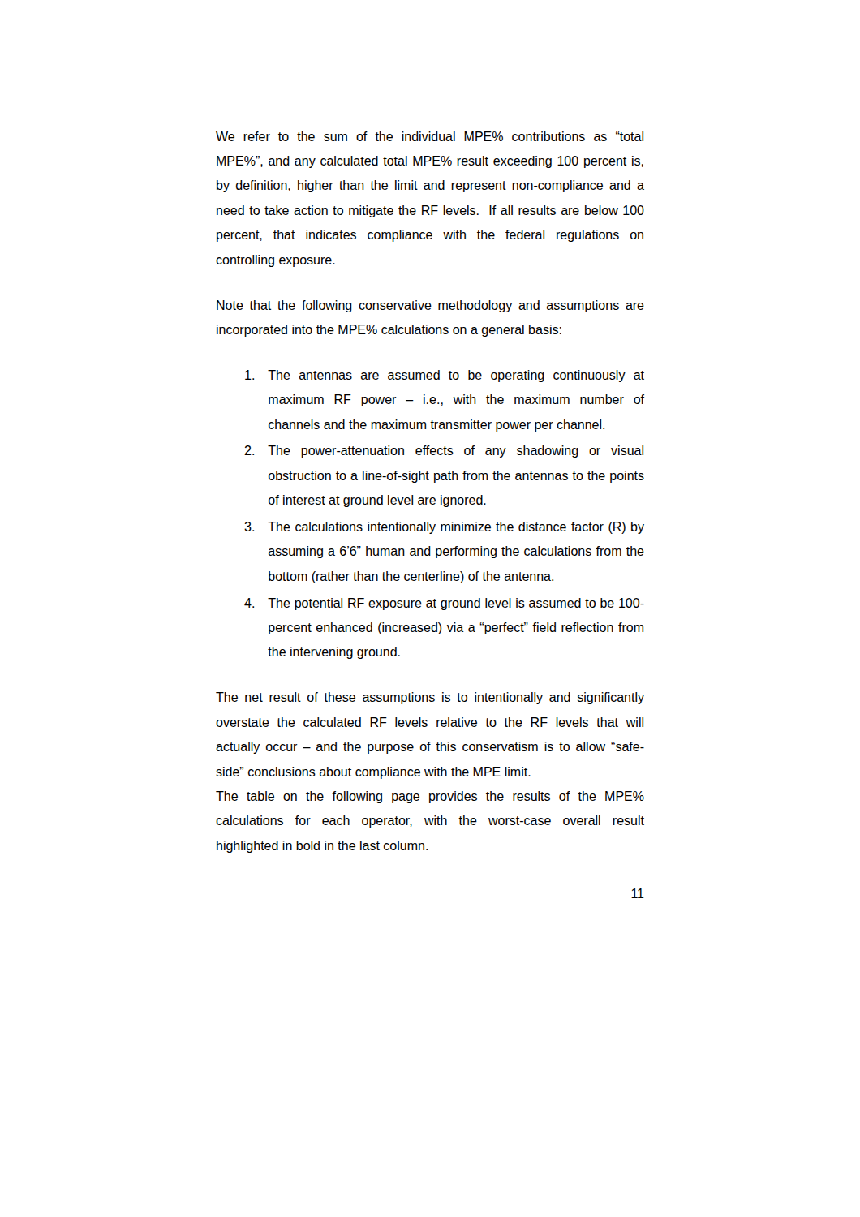We refer to the sum of the individual MPE% contributions as “total MPE%”, and any calculated total MPE% result exceeding 100 percent is, by definition, higher than the limit and represent non-compliance and a need to take action to mitigate the RF levels. If all results are below 100 percent, that indicates compliance with the federal regulations on controlling exposure.
Note that the following conservative methodology and assumptions are incorporated into the MPE% calculations on a general basis:
The antennas are assumed to be operating continuously at maximum RF power – i.e., with the maximum number of channels and the maximum transmitter power per channel.
The power-attenuation effects of any shadowing or visual obstruction to a line-of-sight path from the antennas to the points of interest at ground level are ignored.
The calculations intentionally minimize the distance factor (R) by assuming a 6’6” human and performing the calculations from the bottom (rather than the centerline) of the antenna.
The potential RF exposure at ground level is assumed to be 100-percent enhanced (increased) via a “perfect” field reflection from the intervening ground.
The net result of these assumptions is to intentionally and significantly overstate the calculated RF levels relative to the RF levels that will actually occur – and the purpose of this conservatism is to allow “safe-side” conclusions about compliance with the MPE limit.
The table on the following page provides the results of the MPE% calculations for each operator, with the worst-case overall result highlighted in bold in the last column.
11